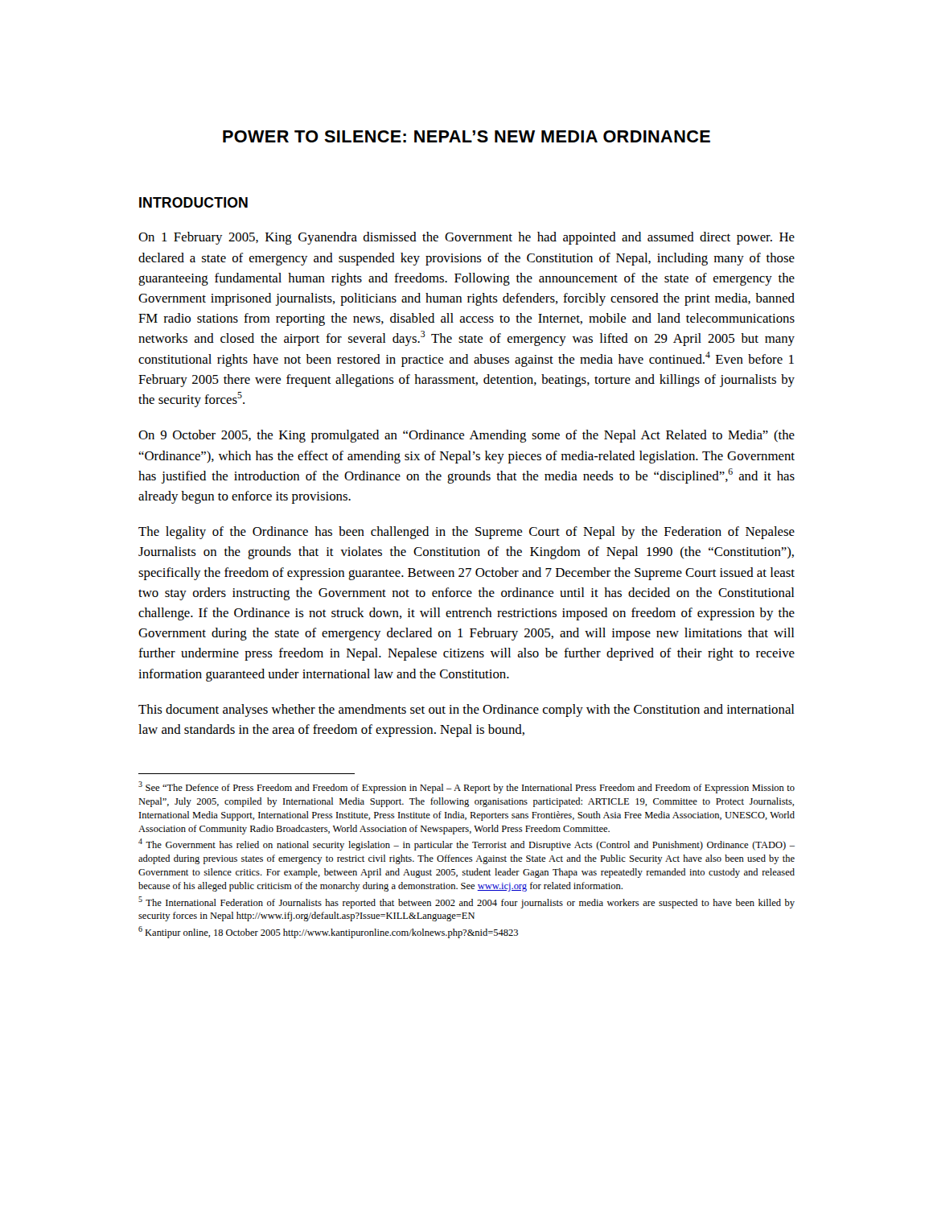POWER TO SILENCE: NEPAL’S NEW MEDIA ORDINANCE
INTRODUCTION
On 1 February 2005, King Gyanendra dismissed the Government he had appointed and assumed direct power. He declared a state of emergency and suspended key provisions of the Constitution of Nepal, including many of those guaranteeing fundamental human rights and freedoms. Following the announcement of the state of emergency the Government imprisoned journalists, politicians and human rights defenders, forcibly censored the print media, banned FM radio stations from reporting the news, disabled all access to the Internet, mobile and land telecommunications networks and closed the airport for several days.3 The state of emergency was lifted on 29 April 2005 but many constitutional rights have not been restored in practice and abuses against the media have continued.4 Even before 1 February 2005 there were frequent allegations of harassment, detention, beatings, torture and killings of journalists by the security forces5.
On 9 October 2005, the King promulgated an “Ordinance Amending some of the Nepal Act Related to Media” (the “Ordinance”), which has the effect of amending six of Nepal’s key pieces of media-related legislation. The Government has justified the introduction of the Ordinance on the grounds that the media needs to be “disciplined”,6 and it has already begun to enforce its provisions.
The legality of the Ordinance has been challenged in the Supreme Court of Nepal by the Federation of Nepalese Journalists on the grounds that it violates the Constitution of the Kingdom of Nepal 1990 (the “Constitution”), specifically the freedom of expression guarantee. Between 27 October and 7 December the Supreme Court issued at least two stay orders instructing the Government not to enforce the ordinance until it has decided on the Constitutional challenge. If the Ordinance is not struck down, it will entrench restrictions imposed on freedom of expression by the Government during the state of emergency declared on 1 February 2005, and will impose new limitations that will further undermine press freedom in Nepal. Nepalese citizens will also be further deprived of their right to receive information guaranteed under international law and the Constitution.
This document analyses whether the amendments set out in the Ordinance comply with the Constitution and international law and standards in the area of freedom of expression. Nepal is bound,
3 See “The Defence of Press Freedom and Freedom of Expression in Nepal – A Report by the International Press Freedom and Freedom of Expression Mission to Nepal”, July 2005, compiled by International Media Support. The following organisations participated: ARTICLE 19, Committee to Protect Journalists, International Media Support, International Press Institute, Press Institute of India, Reporters sans Frontières, South Asia Free Media Association, UNESCO, World Association of Community Radio Broadcasters, World Association of Newspapers, World Press Freedom Committee.
4 The Government has relied on national security legislation – in particular the Terrorist and Disruptive Acts (Control and Punishment) Ordinance (TADO) – adopted during previous states of emergency to restrict civil rights. The Offences Against the State Act and the Public Security Act have also been used by the Government to silence critics. For example, between April and August 2005, student leader Gagan Thapa was repeatedly remanded into custody and released because of his alleged public criticism of the monarchy during a demonstration. See www.icj.org for related information.
5 The International Federation of Journalists has reported that between 2002 and 2004 four journalists or media workers are suspected to have been killed by security forces in Nepal http://www.ifj.org/default.asp?Issue=KILL&Language=EN
6 Kantipur online, 18 October 2005 http://www.kantipuronline.com/kolnews.php?&nid=54823